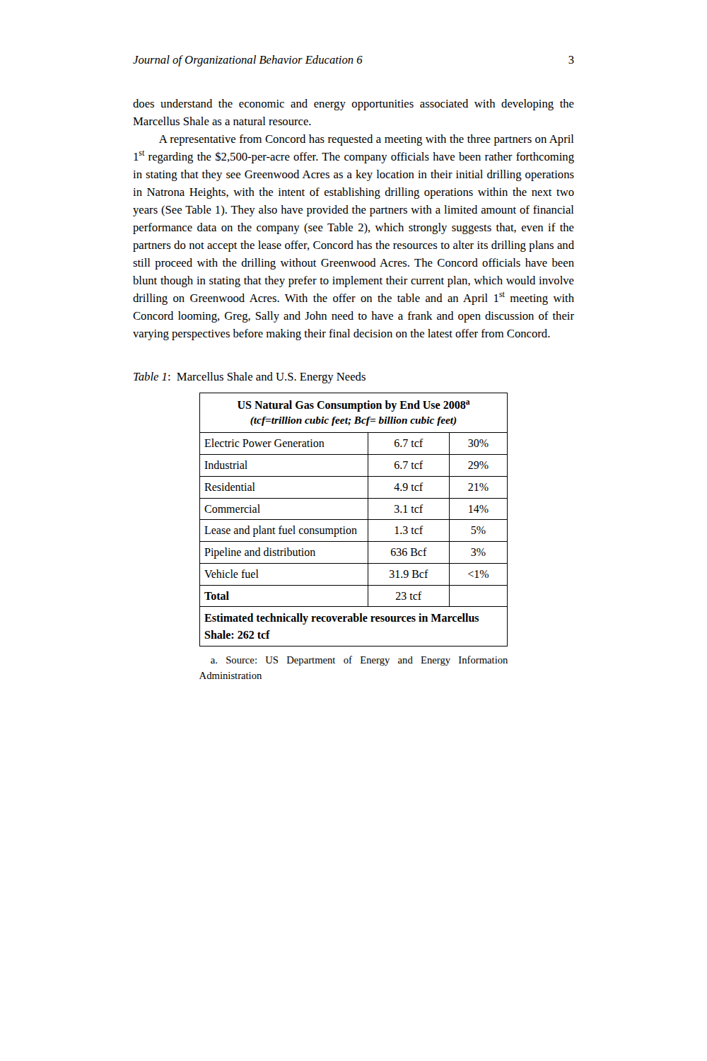Journal of Organizational Behavior Education 6 3
does understand the economic and energy opportunities associated with developing the Marcellus Shale as a natural resource.
A representative from Concord has requested a meeting with the three partners on April 1st regarding the $2,500-per-acre offer. The company officials have been rather forthcoming in stating that they see Greenwood Acres as a key location in their initial drilling operations in Natrona Heights, with the intent of establishing drilling operations within the next two years (See Table 1). They also have provided the partners with a limited amount of financial performance data on the company (see Table 2), which strongly suggests that, even if the partners do not accept the lease offer, Concord has the resources to alter its drilling plans and still proceed with the drilling without Greenwood Acres. The Concord officials have been blunt though in stating that they prefer to implement their current plan, which would involve drilling on Greenwood Acres. With the offer on the table and an April 1st meeting with Concord looming, Greg, Sally and John need to have a frank and open discussion of their varying perspectives before making their final decision on the latest offer from Concord.
Table 1: Marcellus Shale and U.S. Energy Needs
| US Natural Gas Consumption by End Use 2008 a (tcf=trillion cubic feet; Bcf= billion cubic feet) |
| --- |
| Electric Power Generation | 6.7 tcf | 30% |
| Industrial | 6.7 tcf | 29% |
| Residential | 4.9 tcf | 21% |
| Commercial | 3.1 tcf | 14% |
| Lease and plant fuel consumption | 1.3 tcf | 5% |
| Pipeline and distribution | 636 Bcf | 3% |
| Vehicle fuel | 31.9 Bcf | <1% |
| Total | 23 tcf | |
| Estimated technically recoverable resources in Marcellus Shale: 262 tcf |
a. Source: US Department of Energy and Energy Information Administration